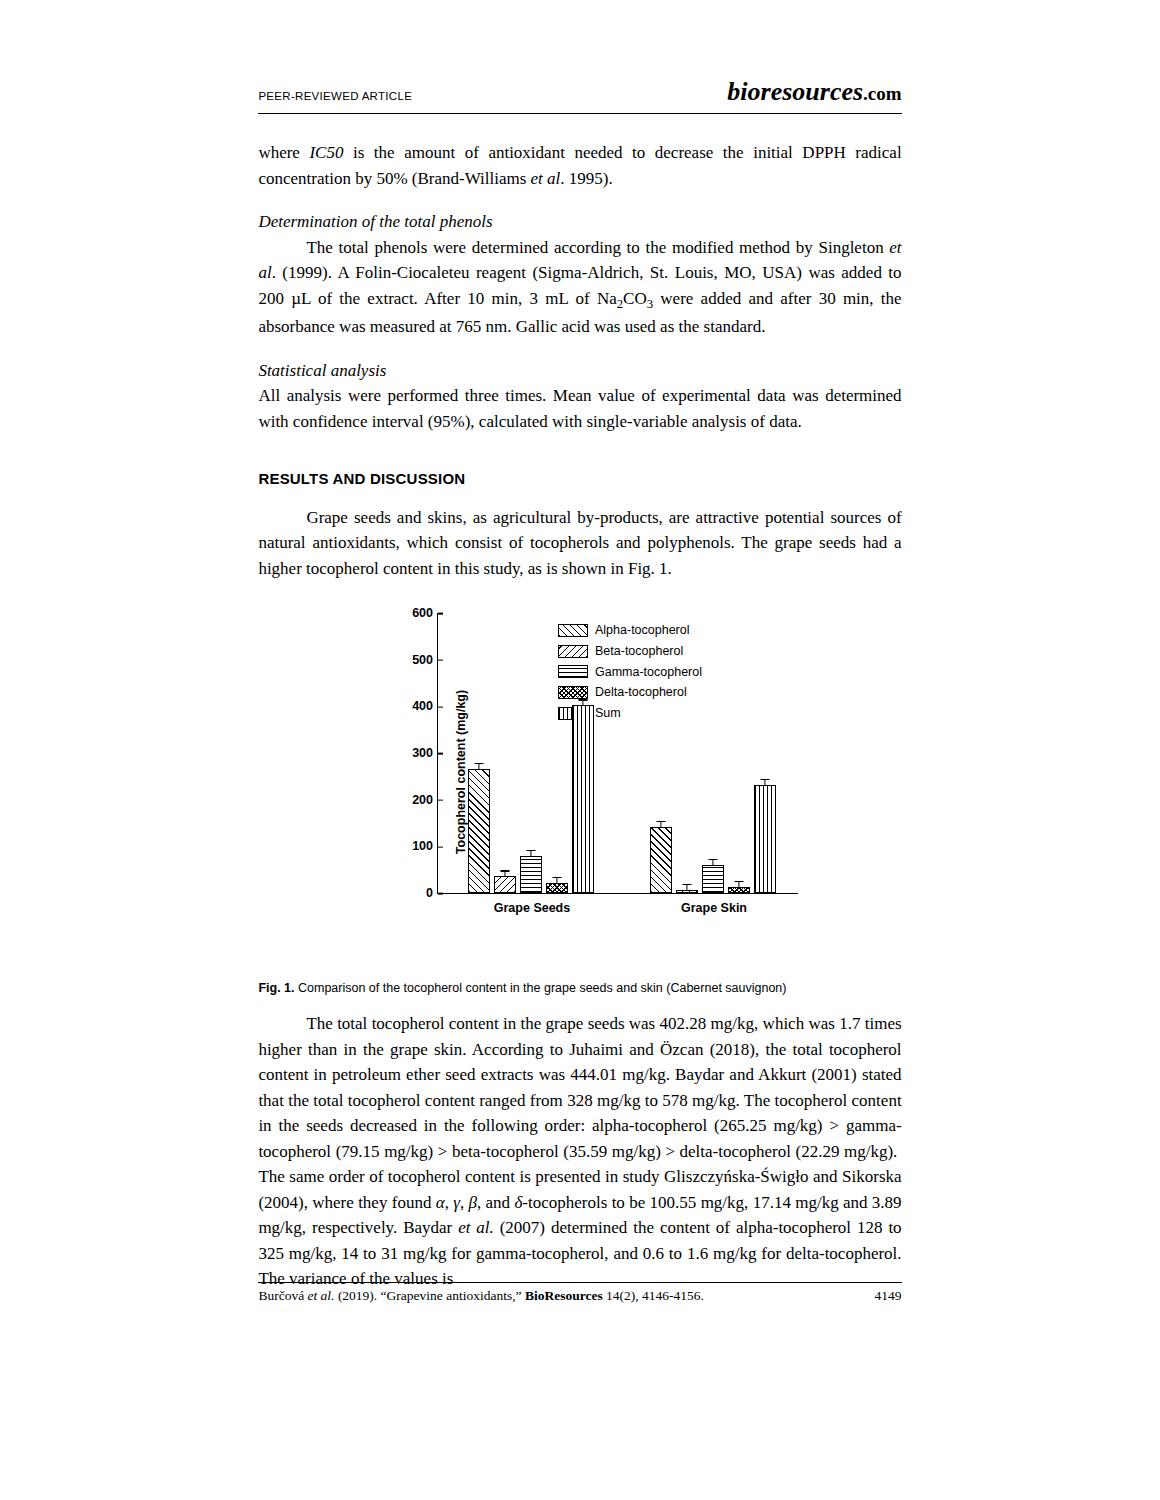PEER-REVIEWED ARTICLE
bioresources.com
where IC50 is the amount of antioxidant needed to decrease the initial DPPH radical concentration by 50% (Brand-Williams et al. 1995).
Determination of the total phenols
The total phenols were determined according to the modified method by Singleton et al. (1999). A Folin-Ciocaleteu reagent (Sigma-Aldrich, St. Louis, MO, USA) was added to 200 µL of the extract. After 10 min, 3 mL of Na2CO3 were added and after 30 min, the absorbance was measured at 765 nm. Gallic acid was used as the standard.
Statistical analysis
All analysis were performed three times. Mean value of experimental data was determined with confidence interval (95%), calculated with single-variable analysis of data.
RESULTS AND DISCUSSION
Grape seeds and skins, as agricultural by-products, are attractive potential sources of natural antioxidants, which consist of tocopherols and polyphenols. The grape seeds had a higher tocopherol content in this study, as is shown in Fig. 1.
Tocopherol content (mg/kg)
600
500
400
300
200
100
0
Alpha-tocopherol
Beta-tocopherol
Gamma-tocopherol
Delta-tocopherol
Sum
Grape Seeds Grape Skin
Fig. 1. Comparison of the tocopherol content in the grape seeds and skin (Cabernet sauvignon)
The total tocopherol content in the grape seeds was 402.28 mg/kg, which was 1.7 times higher than in the grape skin. According to Juhaimi and Özcan (2018), the total tocopherol content in petroleum ether seed extracts was 444.01 mg/kg. Baydar and Akkurt (2001) stated that the total tocopherol content ranged from 328 mg/kg to 578 mg/kg. The tocopherol content in the seeds decreased in the following order: alpha-tocopherol (265.25 mg/kg) > gamma-tocopherol (79.15 mg/kg) > beta-tocopherol (35.59 mg/kg) > delta-tocopherol (22.29 mg/kg). The same order of tocopherol content is presented in study Gliszczyńska-Świgło and Sikorska (2004), where they found α, γ, β, and δ-tocopherols to be 100.55 mg/kg, 17.14 mg/kg and 3.89 mg/kg, respectively. Baydar et al. (2007) determined the content of alpha-tocopherol 128 to 325 mg/kg, 14 to 31 mg/kg for gamma-tocopherol, and 0.6 to 1.6 mg/kg for delta-tocopherol. The variance of the values is
Burčová et al. (2019). “Grapevine antioxidants,” BioResources 14(2), 4146-4156.
4149